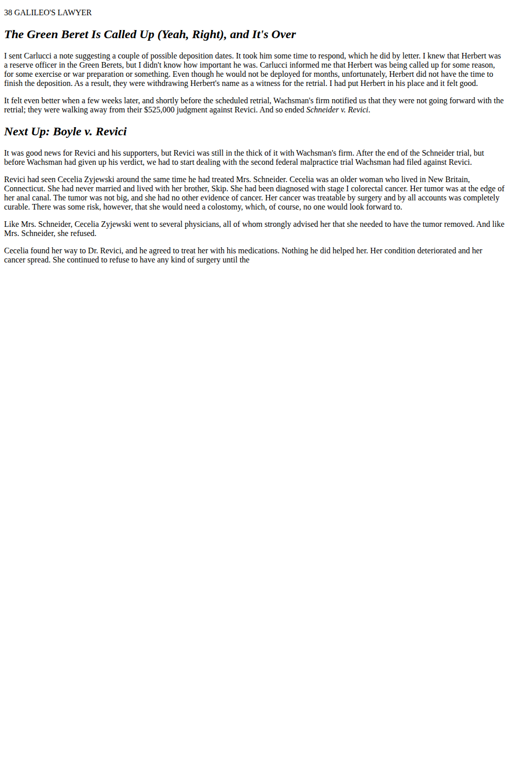38 GALILEO'S LAWYER
The Green Beret Is Called Up (Yeah, Right), and It's Over
I sent Carlucci a note suggesting a couple of possible deposition dates. It took him some time to respond, which he did by letter. I knew that Herbert was a reserve officer in the Green Berets, but I didn't know how important he was. Carlucci informed me that Herbert was being called up for some reason, for some exercise or war preparation or something. Even though he would not be deployed for months, unfortunately, Herbert did not have the time to finish the deposition. As a result, they were withdrawing Herbert's name as a witness for the retrial. I had put Herbert in his place and it felt good.
It felt even better when a few weeks later, and shortly before the scheduled retrial, Wachsman's firm notified us that they were not going forward with the retrial; they were walking away from their $525,000 judgment against Revici. And so ended Schneider v. Revici.
Next Up: Boyle v. Revici
It was good news for Revici and his supporters, but Revici was still in the thick of it with Wachsman's firm. After the end of the Schneider trial, but before Wachsman had given up his verdict, we had to start dealing with the second federal malpractice trial Wachsman had filed against Revici.
Revici had seen Cecelia Zyjewski around the same time he had treated Mrs. Schneider. Cecelia was an older woman who lived in New Britain, Connecticut. She had never married and lived with her brother, Skip. She had been diagnosed with stage I colorectal cancer. Her tumor was at the edge of her anal canal. The tumor was not big, and she had no other evidence of cancer. Her cancer was treatable by surgery and by all accounts was completely curable. There was some risk, however, that she would need a colostomy, which, of course, no one would look forward to.
Like Mrs. Schneider, Cecelia Zyjewski went to several physicians, all of whom strongly advised her that she needed to have the tumor removed. And like Mrs. Schneider, she refused.
Cecelia found her way to Dr. Revici, and he agreed to treat her with his medications. Nothing he did helped her. Her condition deteriorated and her cancer spread. She continued to refuse to have any kind of surgery until the